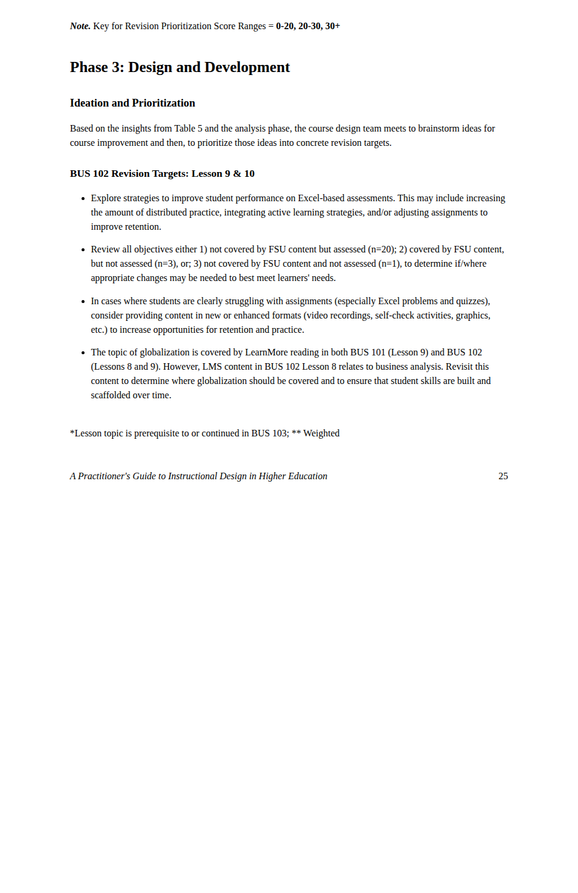Note. Key for Revision Prioritization Score Ranges = 0-20, 20-30, 30+
Phase 3: Design and Development
Ideation and Prioritization
Based on the insights from Table 5 and the analysis phase, the course design team meets to brainstorm ideas for course improvement and then, to prioritize those ideas into concrete revision targets.
BUS 102 Revision Targets: Lesson 9 & 10
Explore strategies to improve student performance on Excel-based assessments. This may include increasing the amount of distributed practice, integrating active learning strategies, and/or adjusting assignments to improve retention.
Review all objectives either 1) not covered by FSU content but assessed (n=20); 2) covered by FSU content, but not assessed (n=3), or; 3) not covered by FSU content and not assessed (n=1), to determine if/where appropriate changes may be needed to best meet learners' needs.
In cases where students are clearly struggling with assignments (especially Excel problems and quizzes), consider providing content in new or enhanced formats (video recordings, self-check activities, graphics, etc.) to increase opportunities for retention and practice.
The topic of globalization is covered by LearnMore reading in both BUS 101 (Lesson 9) and BUS 102 (Lessons 8 and 9). However, LMS content in BUS 102 Lesson 8 relates to business analysis. Revisit this content to determine where globalization should be covered and to ensure that student skills are built and scaffolded over time.
*Lesson topic is prerequisite to or continued in BUS 103; ** Weighted
A Practitioner's Guide to Instructional Design in Higher Education
25